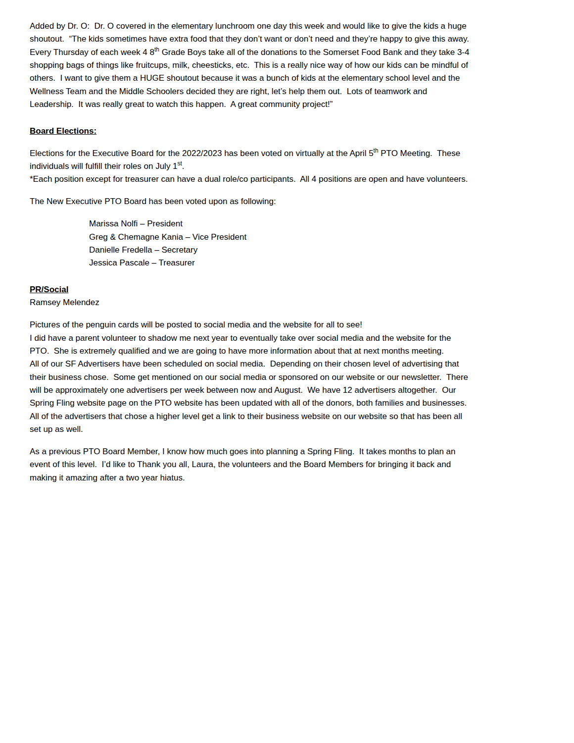Added by Dr. O: Dr. O covered in the elementary lunchroom one day this week and would like to give the kids a huge shoutout. “The kids sometimes have extra food that they don’t want or don’t need and they’re happy to give this away. Every Thursday of each week 4 8th Grade Boys take all of the donations to the Somerset Food Bank and they take 3-4 shopping bags of things like fruitcups, milk, cheesticks, etc. This is a really nice way of how our kids can be mindful of others. I want to give them a HUGE shoutout because it was a bunch of kids at the elementary school level and the Wellness Team and the Middle Schoolers decided they are right, let’s help them out. Lots of teamwork and Leadership. It was really great to watch this happen. A great community project!”
Board Elections:
Elections for the Executive Board for the 2022/2023 has been voted on virtually at the April 5th PTO Meeting. These individuals will fulfill their roles on July 1st.
*Each position except for treasurer can have a dual role/co participants. All 4 positions are open and have volunteers.
The New Executive PTO Board has been voted upon as following:
Marissa Nolfi – President
Greg & Chemagne Kania – Vice President
Danielle Fredella – Secretary
Jessica Pascale – Treasurer
PR/Social
Ramsey Melendez
Pictures of the penguin cards will be posted to social media and the website for all to see!
I did have a parent volunteer to shadow me next year to eventually take over social media and the website for the PTO. She is extremely qualified and we are going to have more information about that at next months meeting.
All of our SF Advertisers have been scheduled on social media. Depending on their chosen level of advertising that their business chose. Some get mentioned on our social media or sponsored on our website or our newsletter. There will be approximately one advertisers per week between now and August. We have 12 advertisers altogether. Our Spring Fling website page on the PTO website has been updated with all of the donors, both families and businesses. All of the advertisers that chose a higher level get a link to their business website on our website so that has been all set up as well.
As a previous PTO Board Member, I know how much goes into planning a Spring Fling. It takes months to plan an event of this level. I’d like to Thank you all, Laura, the volunteers and the Board Members for bringing it back and making it amazing after a two year hiatus.